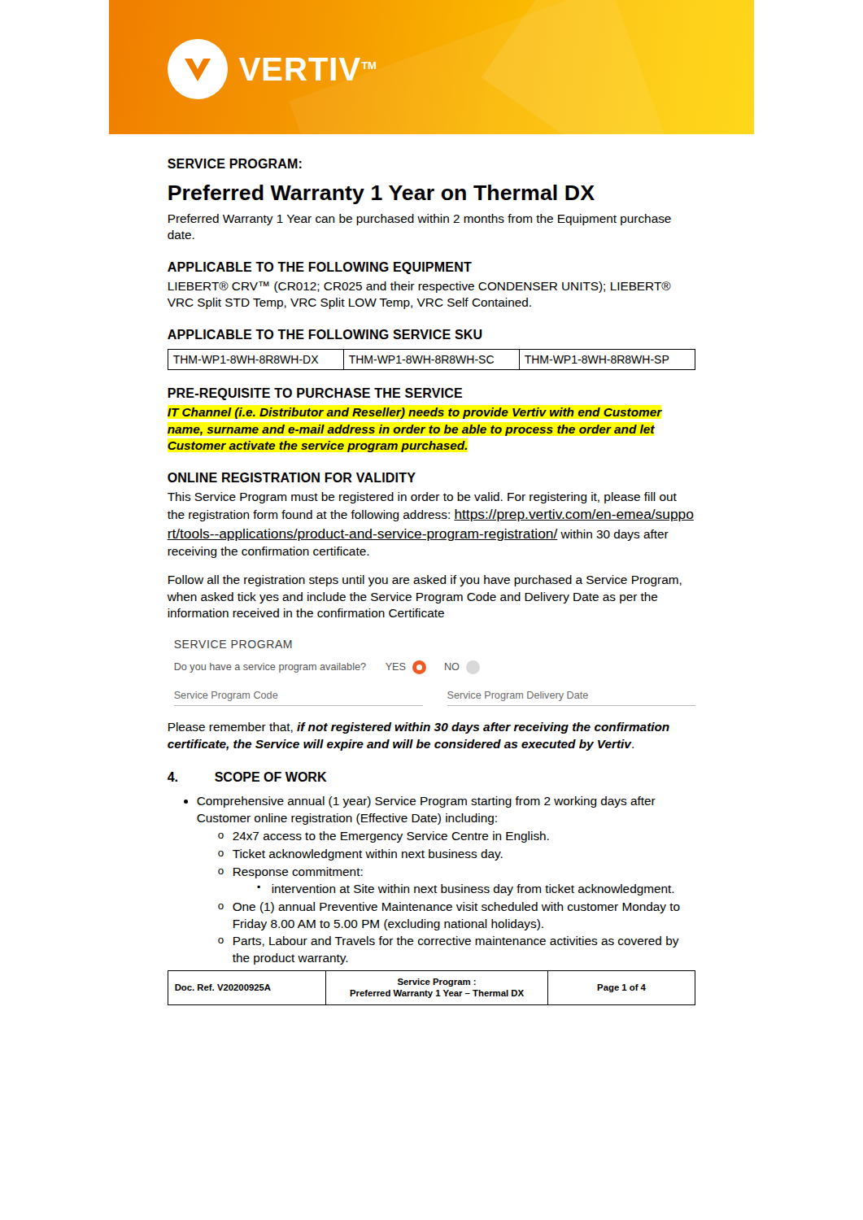VERTIVTM
SERVICE PROGRAM:
Preferred Warranty 1 Year on Thermal DX
Preferred Warranty 1 Year can be purchased within 2 months from the Equipment purchase date.
APPLICABLE TO THE FOLLOWING EQUIPMENT
LIEBERT® CRV™ (CR012; CR025 and their respective CONDENSER UNITS); LIEBERT® VRC Split STD Temp, VRC Split LOW Temp, VRC Self Contained.
APPLICABLE TO THE FOLLOWING SERVICE SKU
| THM-WP1-8WH-8R8WH-DX | THM-WP1-8WH-8R8WH-SC | THM-WP1-8WH-8R8WH-SP |
PRE-REQUISITE TO PURCHASE THE SERVICE
IT Channel (i.e. Distributor and Reseller) needs to provide Vertiv with end Customer name, surname and e-mail address in order to be able to process the order and let Customer activate the service program purchased.
ONLINE REGISTRATION FOR VALIDITY
This Service Program must be registered in order to be valid. For registering it, please fill out the registration form found at the following address: https://prep.vertiv.com/en-emea/support/tools--applications/product-and-service-program-registration/ within 30 days after receiving the confirmation certificate.
Follow all the registration steps until you are asked if you have purchased a Service Program, when asked tick yes and include the Service Program Code and Delivery Date as per the information received in the confirmation Certificate
SERVICE PROGRAM
Do you have a service program available?
YES NO
Service Program Code
Service Program Delivery Date
Please remember that, if not registered within 30 days after receiving the confirmation certificate, the Service will expire and will be considered as executed by Vertiv.
4. SCOPE OF WORK
Comprehensive annual (1 year) Service Program starting from 2 working days after Customer online registration (Effective Date) including:
24x7 access to the Emergency Service Centre in English.
Ticket acknowledgment within next business day.
Response commitment:
intervention at Site within next business day from ticket acknowledgment.
One (1) annual Preventive Maintenance visit scheduled with customer Monday to Friday 8.00 AM to 5.00 PM (excluding national holidays).
Parts, Labour and Travels for the corrective maintenance activities as covered by the product warranty.
| Doc. Ref. V20200925A | Service Program : Preferred Warranty 1 Year – Thermal DX | Page 1 of 4 |